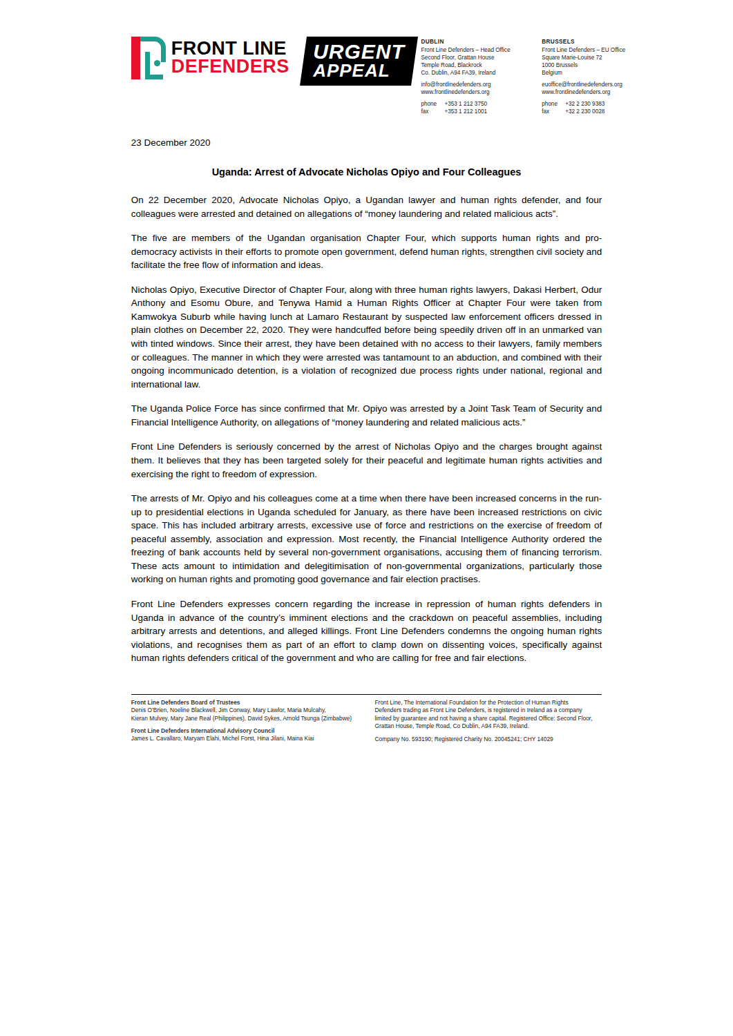FRONT LINE
DEFENDERS
URGENT
APPEAL
DUBLIN
Front Line Defenders – Head Office
Second Floor, Grattan House
Temple Road, Blackrock
Co. Dublin, A94 FA39, Ireland
info@frontlinedefenders.org
www.frontlinedefenders.org
phone+353 1 212 3750
fax+353 1 212 1001
BRUSSELS
Front Line Defenders – EU Office
Square Marie-Louise 72
1000 Brussels
Belgium
euoffice@frontlinedefenders.org
www.frontlinedefenders.org
phone+32 2 230 9383
fax+32 2 230 0028
23 December 2020
Uganda: Arrest of Advocate Nicholas Opiyo and Four Colleagues
On 22 December 2020, Advocate Nicholas Opiyo, a Ugandan lawyer and human rights defender, and four colleagues were arrested and detained on allegations of “money laundering and related malicious acts”.
The five are members of the Ugandan organisation Chapter Four, which supports human rights and pro-democracy activists in their efforts to promote open government, defend human rights, strengthen civil society and facilitate the free flow of information and ideas.
Nicholas Opiyo, Executive Director of Chapter Four, along with three human rights lawyers, Dakasi Herbert, Odur Anthony and Esomu Obure, and Tenywa Hamid a Human Rights Officer at Chapter Four were taken from Kamwokya Suburb while having lunch at Lamaro Restaurant by suspected law enforcement officers dressed in plain clothes on December 22, 2020. They were handcuffed before being speedily driven off in an unmarked van with tinted windows. Since their arrest, they have been detained with no access to their lawyers, family members or colleagues. The manner in which they were arrested was tantamount to an abduction, and combined with their ongoing incommunicado detention, is a violation of recognized due process rights under national, regional and international law.
The Uganda Police Force has since confirmed that Mr. Opiyo was arrested by a Joint Task Team of Security and Financial Intelligence Authority, on allegations of “money laundering and related malicious acts.”
Front Line Defenders is seriously concerned by the arrest of Nicholas Opiyo and the charges brought against them. It believes that they has been targeted solely for their peaceful and legitimate human rights activities and exercising the right to freedom of expression.
The arrests of Mr. Opiyo and his colleagues come at a time when there have been increased concerns in the run-up to presidential elections in Uganda scheduled for January, as there have been increased restrictions on civic space. This has included arbitrary arrests, excessive use of force and restrictions on the exercise of freedom of peaceful assembly, association and expression. Most recently, the Financial Intelligence Authority ordered the freezing of bank accounts held by several non-government organisations, accusing them of financing terrorism. These acts amount to intimidation and delegitimisation of non-governmental organizations, particularly those working on human rights and promoting good governance and fair election practises.
Front Line Defenders expresses concern regarding the increase in repression of human rights defenders in Uganda in advance of the country’s imminent elections and the crackdown on peaceful assemblies, including arbitrary arrests and detentions, and alleged killings. Front Line Defenders condemns the ongoing human rights violations, and recognises them as part of an effort to clamp down on dissenting voices, specifically against human rights defenders critical of the government and who are calling for free and fair elections.
Front Line Defenders Board of Trustees
Denis O’Brien, Noeline Blackwell, Jim Conway, Mary Lawlor, Maria Mulcahy,
Kieran Mulvey, Mary Jane Real (Philippines), David Sykes, Arnold Tsunga (Zimbabwe)
Front Line Defenders International Advisory Council
James L. Cavallaro, Maryam Elahi, Michel Forst, Hina Jilani, Maina Kiai
Front Line, The International Foundation for the Protection of Human Rights
Defenders trading as Front Line Defenders, is registered in Ireland as a company
limited by guarantee and not having a share capital. Registered Office: Second Floor,
Grattan House, Temple Road, Co Dublin, A94 FA39, Ireland.
Company No. 593190; Registered Charity No. 20045241; CHY 14029